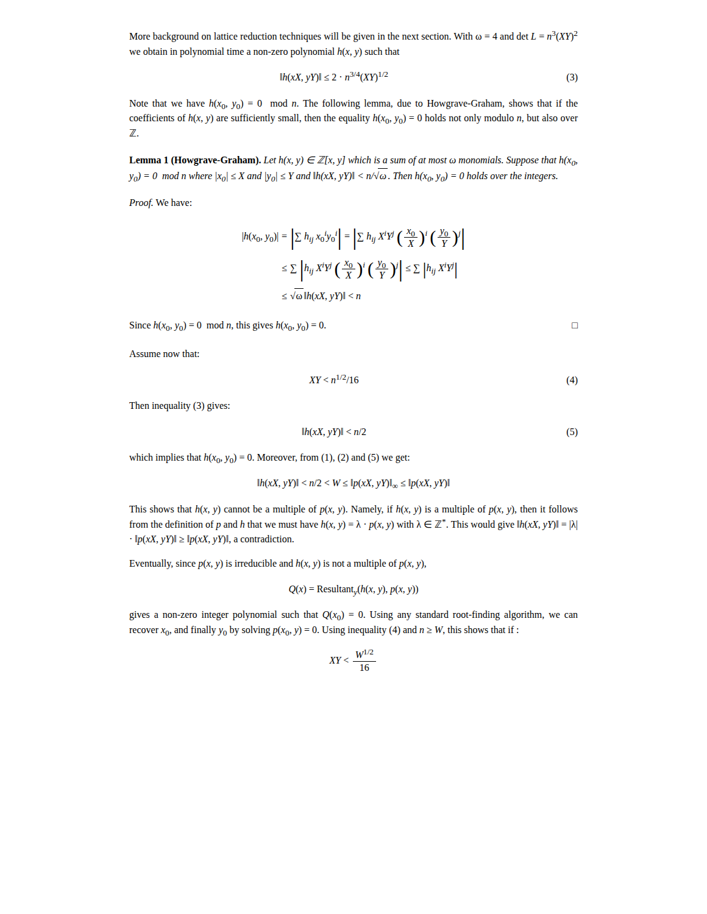More background on lattice reduction techniques will be given in the next section. With ω = 4 and det L = n3(XY)2 we obtain in polynomial time a non-zero polynomial h(x, y) such that
‖h(xX, yY)‖ ≤ 2 · n3/4(XY)1/2
(3)
Note that we have h(x0, y0) = 0 mod n. The following lemma, due to Howgrave-Graham, shows that if the coefficients of h(x, y) are sufficiently small, then the equality h(x0, y0) = 0 holds not only modulo n, but also over ℤ.
Lemma 1 (Howgrave-Graham). Let h(x, y) ∈ ℤ[x, y] which is a sum of at most ω monomials. Suppose that h(x0, y0) = 0 mod n where |x0| ≤ X and |y0| ≤ Y and ‖h(xX, yY)‖ < n/√ω. Then h(x0, y0) = 0 holds over the integers.
Proof. We have:
|h(x0, y0)|
=
|∑ hij x0iy0i| = |∑ hij XiYj (x0 X)i (y0 Y)j|
≤
∑ |hij XiYj (x0 X)i (y0 Y)j| ≤ ∑ |hij XiYj|
≤
√ω‖h(xX, yY)‖ < n
Since h(x0, y0) = 0 mod n, this gives h(x0, y0) = 0. □
Assume now that:
XY < n1/2/16
(4)
Then inequality (3) gives:
‖h(xX, yY)‖ < n/2
(5)
which implies that h(x0, y0) = 0. Moreover, from (1), (2) and (5) we get:
‖h(xX, yY)‖ < n/2 < W ≤ ‖p(xX, yY)‖∞ ≤ ‖p(xX, yY)‖
This shows that h(x, y) cannot be a multiple of p(x, y). Namely, if h(x, y) is a multiple of p(x, y), then it follows from the definition of p and h that we must have h(x, y) = λ · p(x, y) with λ ∈ ℤ*. This would give ‖h(xX, yY)‖ = |λ| · ‖p(xX, yY)‖ ≥ ‖p(xX, yY)‖, a contradiction.
Eventually, since p(x, y) is irreducible and h(x, y) is not a multiple of p(x, y),
Q(x) = Resultanty(h(x, y), p(x, y))
gives a non-zero integer polynomial such that Q(x0) = 0. Using any standard root-finding algorithm, we can recover x0, and finally y0 by solving p(x0, y) = 0. Using inequality (4) and n ≥ W, this shows that if :
XY < W1/216